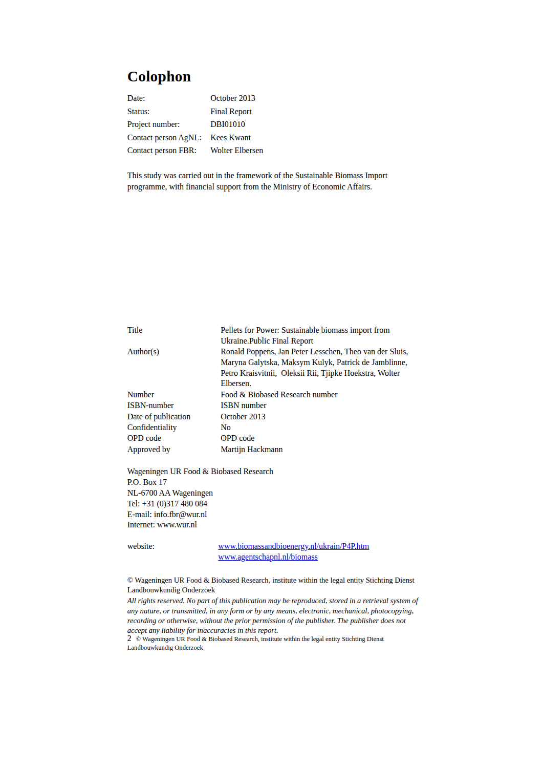Colophon
| Date: | October 2013 |
| Status: | Final Report |
| Project number: | DBI01010 |
| Contact person AgNL: | Kees Kwant |
| Contact person FBR: | Wolter Elbersen |
This study was carried out in the framework of the Sustainable Biomass Import programme, with financial support from the Ministry of Economic Affairs.
| Title | Pellets for Power: Sustainable biomass import from Ukraine.Public Final Report |
| Author(s) | Ronald Poppens, Jan Peter Lesschen, Theo van der Sluis, Maryna Galytska, Maksym Kulyk, Patrick de Jamblinne, Petro Kraisvitnii, Oleksii Rii, Tjipke Hoekstra, Wolter Elbersen. |
| Number | Food & Biobased Research number |
| ISBN-number | ISBN number |
| Date of publication | October 2013 |
| Confidentiality | No |
| OPD code | OPD code |
| Approved by | Martijn Hackmann |
Wageningen UR Food & Biobased Research
P.O. Box 17
NL-6700 AA Wageningen
Tel: +31 (0)317 480 084
E-mail: info.fbr@wur.nl
Internet: www.wur.nl
| website: | www.biomassandbioenergy.nl/ukrain/P4P.htm www.agentschapnl.nl/biomass |
© Wageningen UR Food & Biobased Research, institute within the legal entity Stichting Dienst Landbouwkundig Onderzoek
All rights reserved. No part of this publication may be reproduced, stored in a retrieval system of any nature, or transmitted, in any form or by any means, electronic, mechanical, photocopying, recording or otherwise, without the prior permission of the publisher. The publisher does not accept any liability for inaccuracies in this report.
2© Wageningen UR Food & Biobased Research, institute within the legal entity Stichting Dienst Landbouwkundig Onderzoek